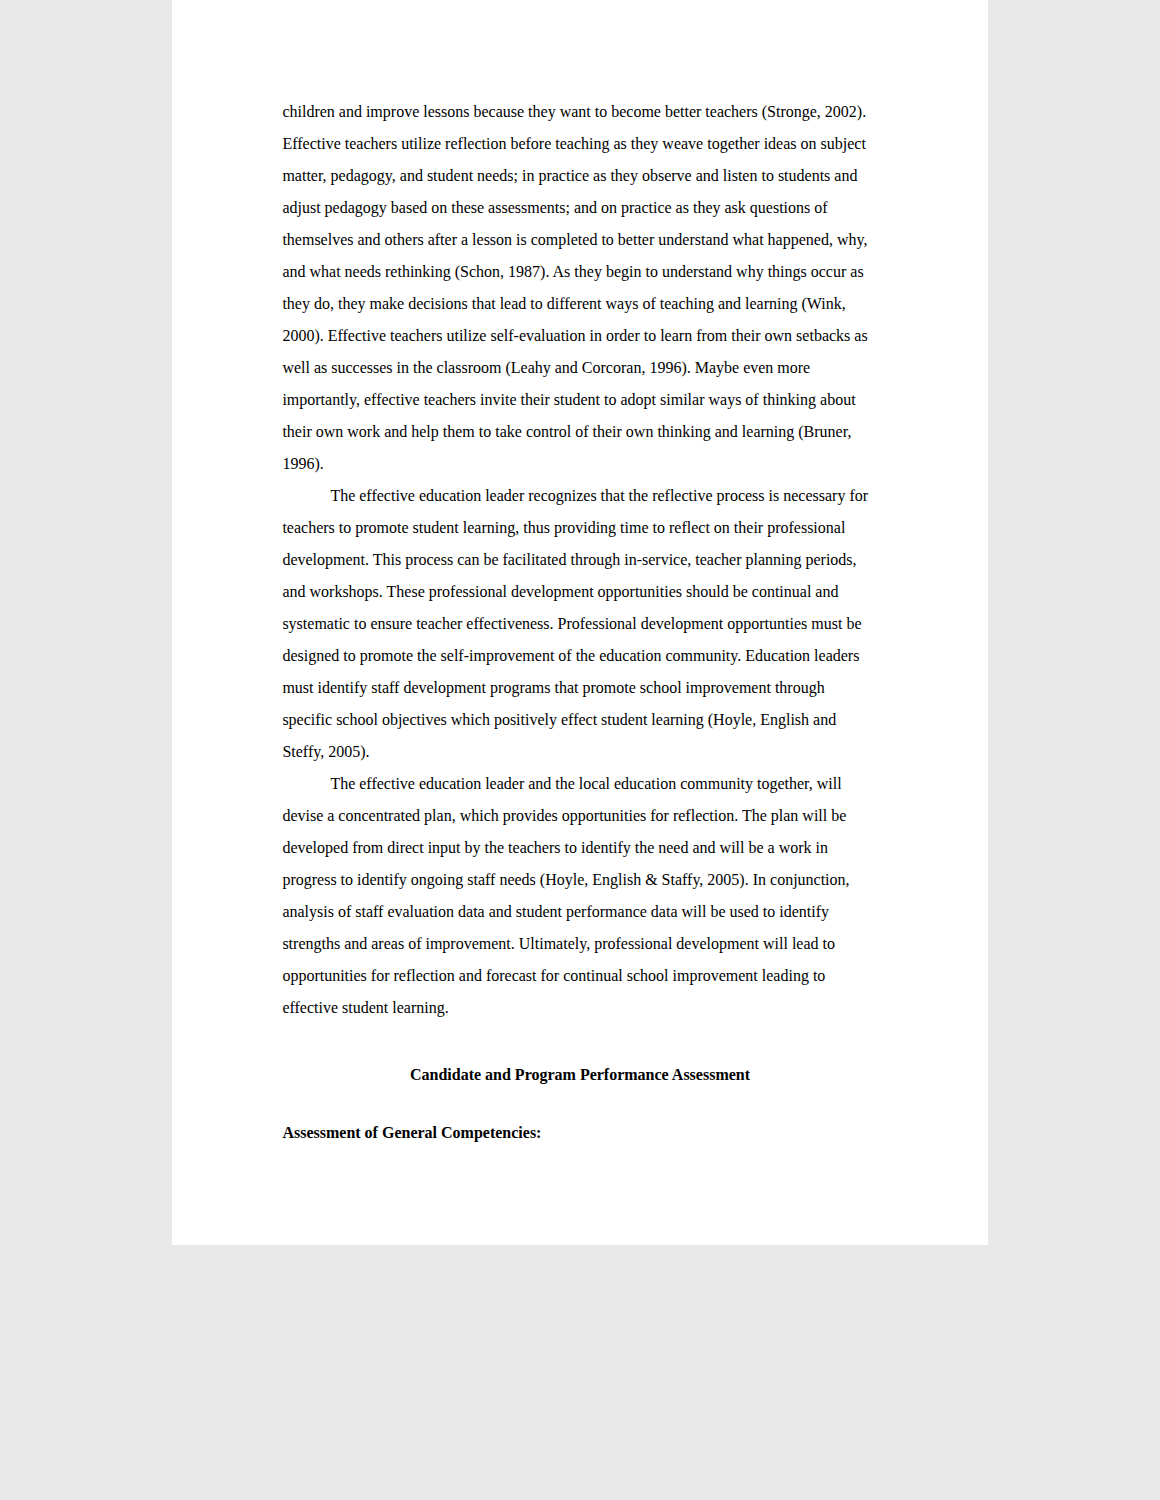children and improve lessons because they want to become better teachers (Stronge, 2002). Effective teachers utilize reflection before teaching as they weave together ideas on subject matter, pedagogy, and student needs; in practice as they observe and listen to students and adjust pedagogy based on these assessments; and on practice as they ask questions of themselves and others after a lesson is completed to better understand what happened, why, and what needs rethinking (Schon, 1987). As they begin to understand why things occur as they do, they make decisions that lead to different ways of teaching and learning (Wink, 2000). Effective teachers utilize self-evaluation in order to learn from their own setbacks as well as successes in the classroom (Leahy and Corcoran, 1996). Maybe even more importantly, effective teachers invite their student to adopt similar ways of thinking about their own work and help them to take control of their own thinking and learning (Bruner, 1996).
The effective education leader recognizes that the reflective process is necessary for teachers to promote student learning, thus providing time to reflect on their professional development. This process can be facilitated through in-service, teacher planning periods, and workshops. These professional development opportunities should be continual and systematic to ensure teacher effectiveness. Professional development opportunties must be designed to promote the self-improvement of the education community. Education leaders must identify staff development programs that promote school improvement through specific school objectives which positively effect student learning (Hoyle, English and Steffy, 2005).
The effective education leader and the local education community together, will devise a concentrated plan, which provides opportunities for reflection. The plan will be developed from direct input by the teachers to identify the need and will be a work in progress to identify ongoing staff needs (Hoyle, English & Staffy, 2005). In conjunction, analysis of staff evaluation data and student performance data will be used to identify strengths and areas of improvement. Ultimately, professional development will lead to opportunities for reflection and forecast for continual school improvement leading to effective student learning.
Candidate and Program Performance Assessment
Assessment of General Competencies: